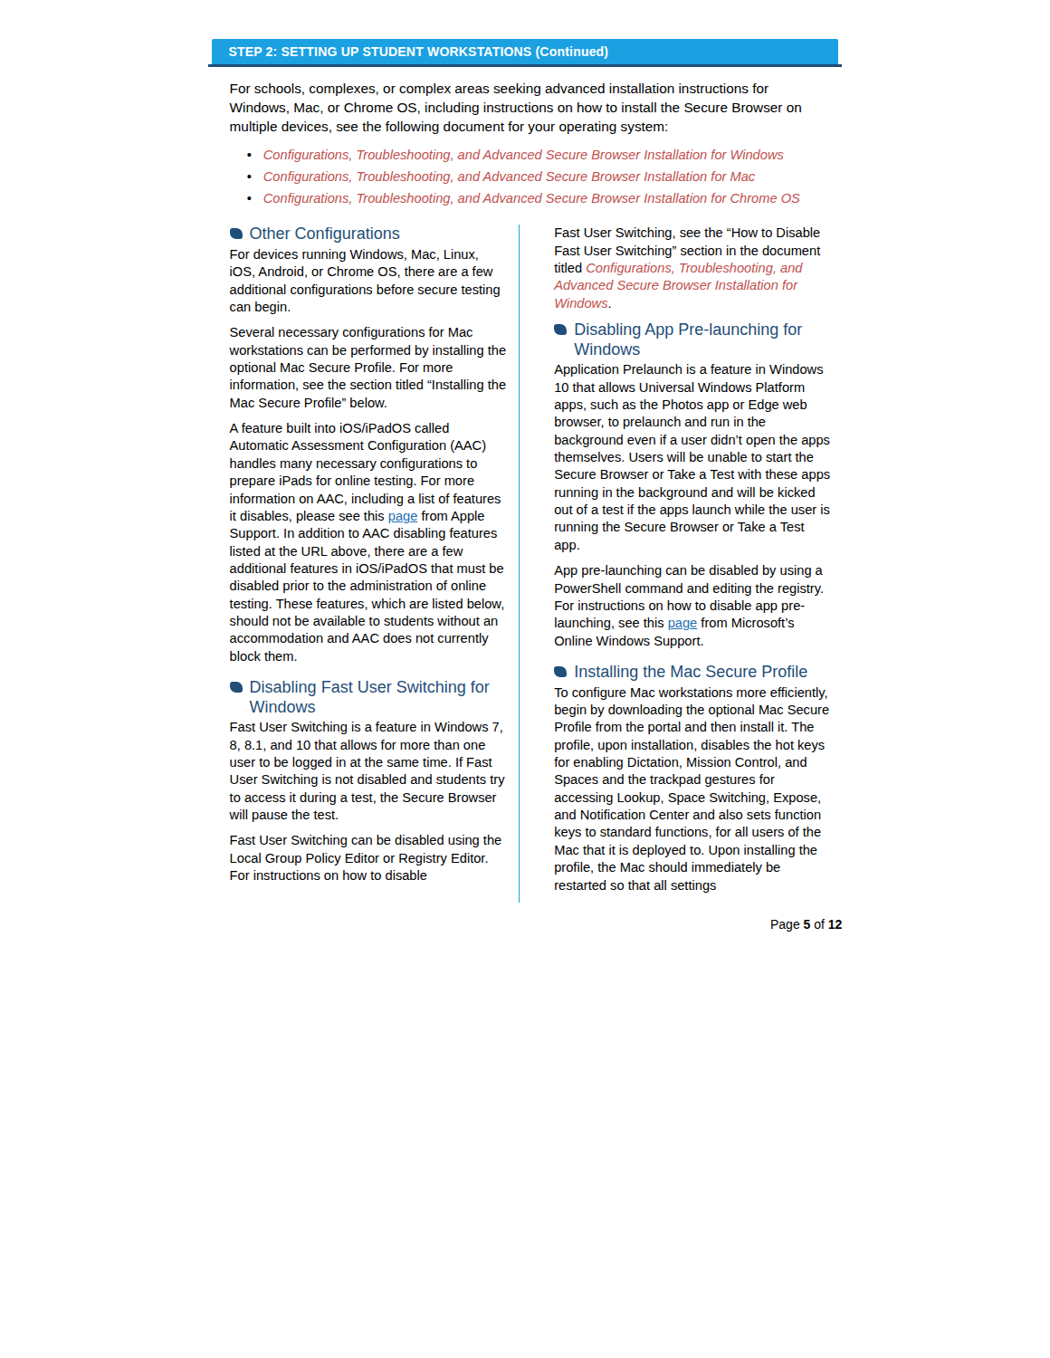STEP 2: SETTING UP STUDENT WORKSTATIONS (Continued)
For schools, complexes, or complex areas seeking advanced installation instructions for Windows, Mac, or Chrome OS, including instructions on how to install the Secure Browser on multiple devices, see the following document for your operating system:
Configurations, Troubleshooting, and Advanced Secure Browser Installation for Windows
Configurations, Troubleshooting, and Advanced Secure Browser Installation for Mac
Configurations, Troubleshooting, and Advanced Secure Browser Installation for Chrome OS
Other Configurations
For devices running Windows, Mac, Linux, iOS, Android, or Chrome OS, there are a few additional configurations before secure testing can begin.
Several necessary configurations for Mac workstations can be performed by installing the optional Mac Secure Profile. For more information, see the section titled “Installing the Mac Secure Profile” below.
A feature built into iOS/iPadOS called Automatic Assessment Configuration (AAC) handles many necessary configurations to prepare iPads for online testing. For more information on AAC, including a list of features it disables, please see this page from Apple Support. In addition to AAC disabling features listed at the URL above, there are a few additional features in iOS/iPadOS that must be disabled prior to the administration of online testing. These features, which are listed below, should not be available to students without an accommodation and AAC does not currently block them.
Disabling Fast User Switching for Windows
Fast User Switching is a feature in Windows 7, 8, 8.1, and 10 that allows for more than one user to be logged in at the same time. If Fast User Switching is not disabled and students try to access it during a test, the Secure Browser will pause the test.
Fast User Switching can be disabled using the Local Group Policy Editor or Registry Editor. For instructions on how to disable
Fast User Switching, see the “How to Disable Fast User Switching” section in the document titled Configurations, Troubleshooting, and Advanced Secure Browser Installation for Windows.
Disabling App Pre-launching for Windows
Application Prelaunch is a feature in Windows 10 that allows Universal Windows Platform apps, such as the Photos app or Edge web browser, to prelaunch and run in the background even if a user didn’t open the apps themselves. Users will be unable to start the Secure Browser or Take a Test with these apps running in the background and will be kicked out of a test if the apps launch while the user is running the Secure Browser or Take a Test app.
App pre-launching can be disabled by using a PowerShell command and editing the registry. For instructions on how to disable app pre-launching, see this page from Microsoft’s Online Windows Support.
Installing the Mac Secure Profile
To configure Mac workstations more efficiently, begin by downloading the optional Mac Secure Profile from the portal and then install it. The profile, upon installation, disables the hot keys for enabling Dictation, Mission Control, and Spaces and the trackpad gestures for accessing Lookup, Space Switching, Expose, and Notification Center and also sets function keys to standard functions, for all users of the Mac that it is deployed to. Upon installing the profile, the Mac should immediately be restarted so that all settings
Page 5 of 12